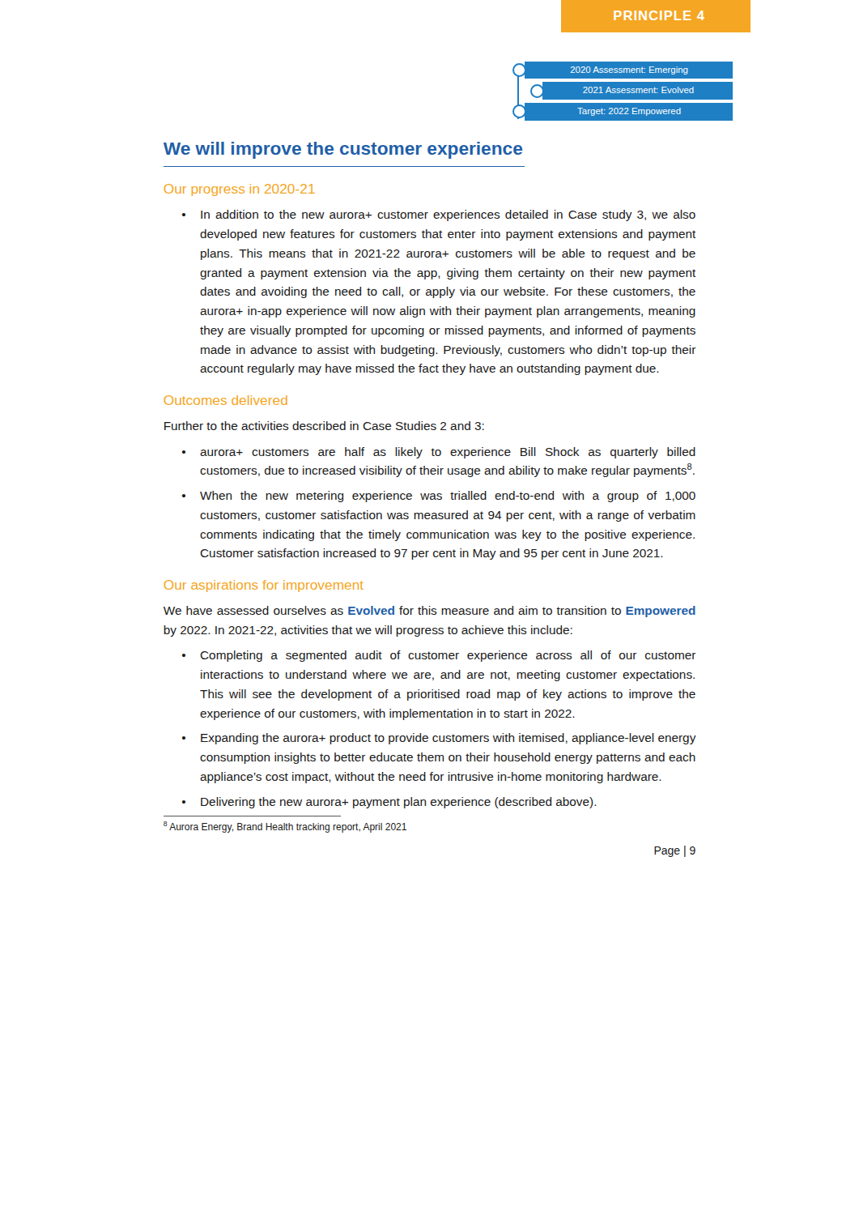PRINCIPLE 4
2020 Assessment: Emerging
2021 Assessment: Evolved
Target: 2022 Empowered
We will improve the customer experience
Our progress in 2020-21
In addition to the new aurora+ customer experiences detailed in Case study 3, we also developed new features for customers that enter into payment extensions and payment plans. This means that in 2021-22 aurora+ customers will be able to request and be granted a payment extension via the app, giving them certainty on their new payment dates and avoiding the need to call, or apply via our website. For these customers, the aurora+ in-app experience will now align with their payment plan arrangements, meaning they are visually prompted for upcoming or missed payments, and informed of payments made in advance to assist with budgeting. Previously, customers who didn’t top-up their account regularly may have missed the fact they have an outstanding payment due.
Outcomes delivered
Further to the activities described in Case Studies 2 and 3:
aurora+ customers are half as likely to experience Bill Shock as quarterly billed customers, due to increased visibility of their usage and ability to make regular payments8.
When the new metering experience was trialled end-to-end with a group of 1,000 customers, customer satisfaction was measured at 94 per cent, with a range of verbatim comments indicating that the timely communication was key to the positive experience. Customer satisfaction increased to 97 per cent in May and 95 per cent in June 2021.
Our aspirations for improvement
We have assessed ourselves as Evolved for this measure and aim to transition to Empowered by 2022. In 2021-22, activities that we will progress to achieve this include:
Completing a segmented audit of customer experience across all of our customer interactions to understand where we are, and are not, meeting customer expectations. This will see the development of a prioritised road map of key actions to improve the experience of our customers, with implementation in to start in 2022.
Expanding the aurora+ product to provide customers with itemised, appliance-level energy consumption insights to better educate them on their household energy patterns and each appliance’s cost impact, without the need for intrusive in-home monitoring hardware.
Delivering the new aurora+ payment plan experience (described above).
8 Aurora Energy, Brand Health tracking report, April 2021
Page | 9